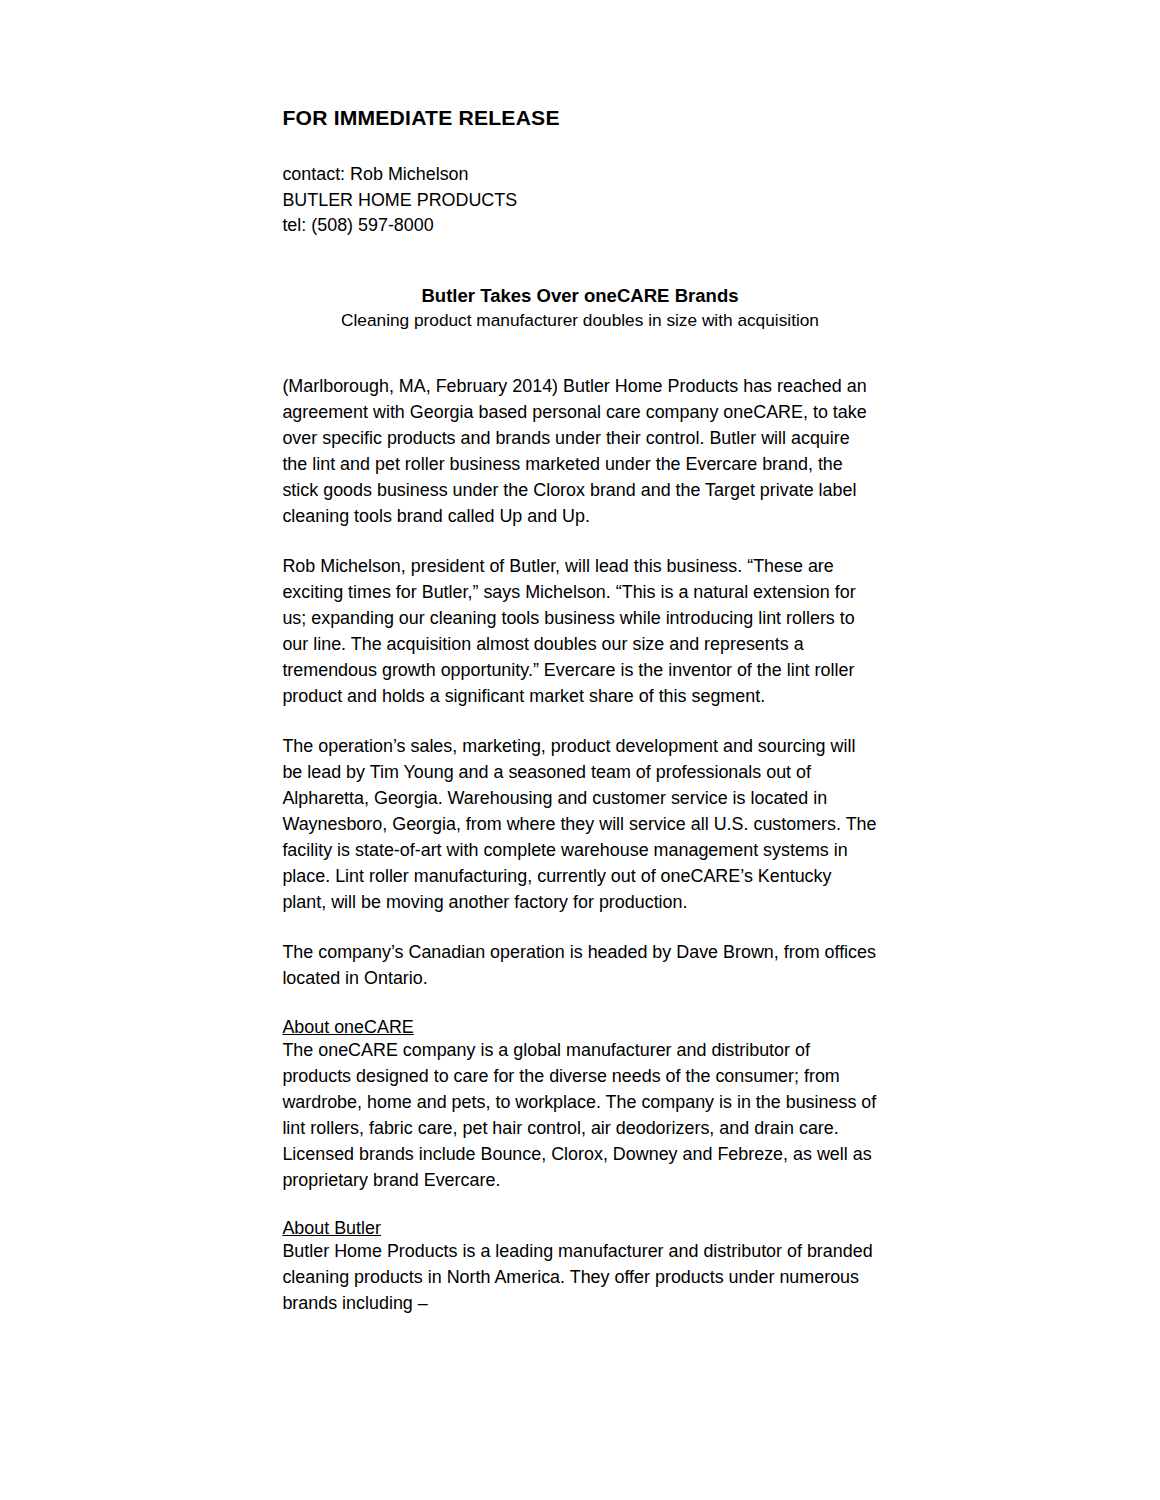FOR IMMEDIATE RELEASE
contact: Rob Michelson
BUTLER HOME PRODUCTS
tel: (508) 597-8000
Butler Takes Over oneCARE Brands
Cleaning product manufacturer doubles in size with acquisition
(Marlborough, MA, February 2014) Butler Home Products has reached an agreement with Georgia based personal care company oneCARE, to take over specific products and brands under their control. Butler will acquire the lint and pet roller business marketed under the Evercare brand, the stick goods business under the Clorox brand and the Target private label cleaning tools brand called Up and Up.
Rob Michelson, president of Butler, will lead this business. “These are exciting times for Butler,” says Michelson. “This is a natural extension for us; expanding our cleaning tools business while introducing lint rollers to our line. The acquisition almost doubles our size and represents a tremendous growth opportunity.” Evercare is the inventor of the lint roller product and holds a significant market share of this segment.
The operation’s sales, marketing, product development and sourcing will be lead by Tim Young and a seasoned team of professionals out of Alpharetta, Georgia. Warehousing and customer service is located in Waynesboro, Georgia, from where they will service all U.S. customers. The facility is state-of-art with complete warehouse management systems in place. Lint roller manufacturing, currently out of oneCARE’s Kentucky plant, will be moving another factory for production.
The company’s Canadian operation is headed by Dave Brown, from offices located in Ontario.
About oneCARE
The oneCARE company is a global manufacturer and distributor of products designed to care for the diverse needs of the consumer; from wardrobe, home and pets, to workplace. The company is in the business of lint rollers, fabric care, pet hair control, air deodorizers, and drain care. Licensed brands include Bounce, Clorox, Downey and Febreze, as well as proprietary brand Evercare.
About Butler
Butler Home Products is a leading manufacturer and distributor of branded cleaning products in North America. They offer products under numerous brands including –